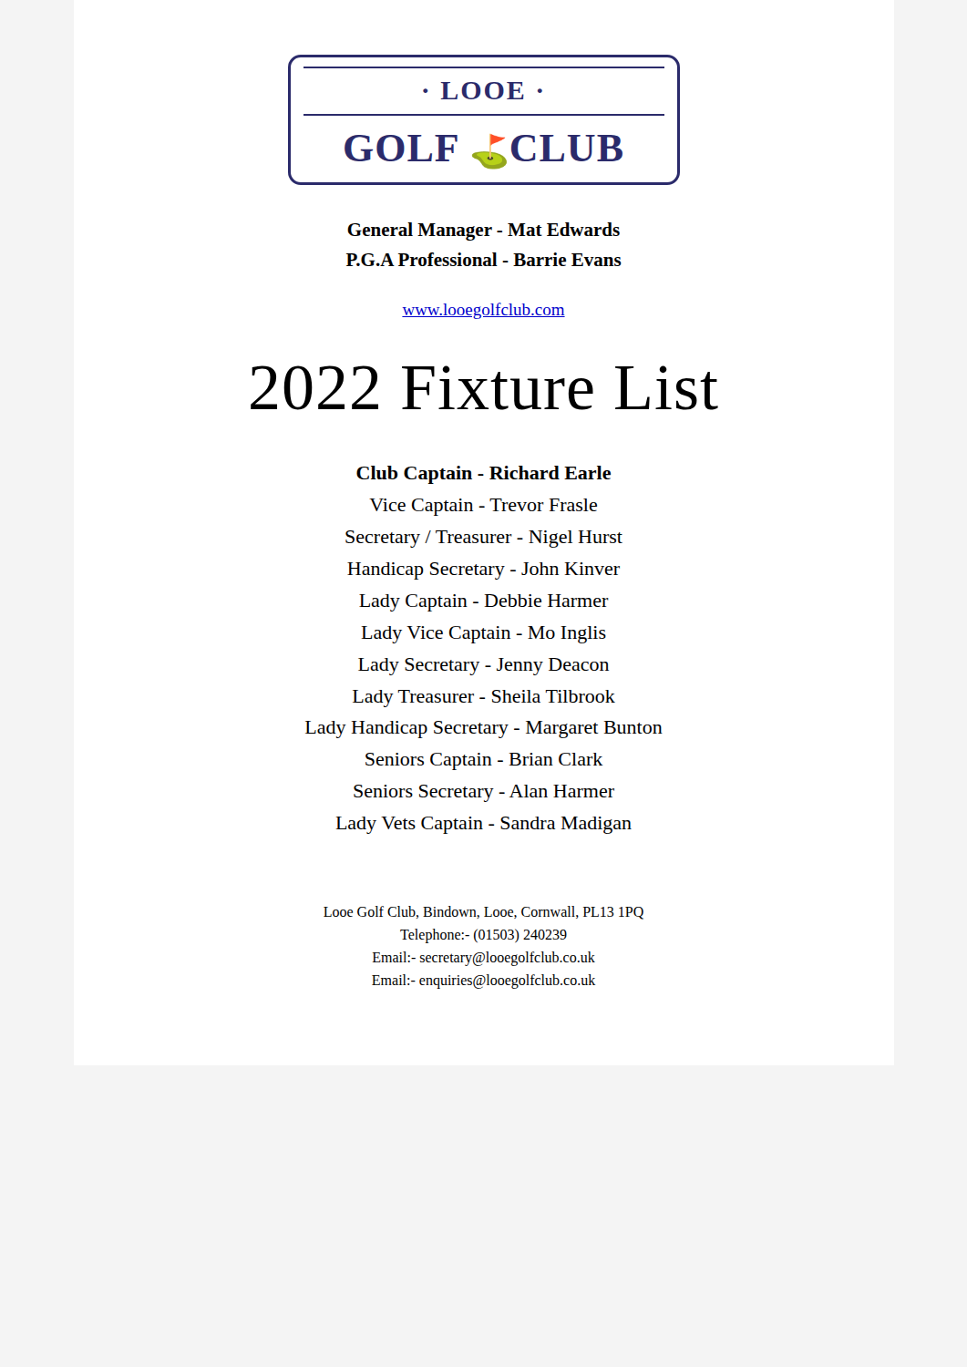· LOOE ·
GOLF ⛳ CLUB
General Manager - Mat Edwards
P.G.A Professional - Barrie Evans
www.looegolfclub.com
2022 Fixture List
Club Captain - Richard Earle
Vice Captain - Trevor Frasle
Secretary / Treasurer - Nigel Hurst
Handicap Secretary - John Kinver
Lady Captain - Debbie Harmer
Lady Vice Captain - Mo Inglis
Lady Secretary - Jenny Deacon
Lady Treasurer - Sheila Tilbrook
Lady Handicap Secretary - Margaret Bunton
Seniors Captain - Brian Clark
Seniors Secretary - Alan Harmer
Lady Vets Captain - Sandra Madigan
Looe Golf Club, Bindown, Looe, Cornwall, PL13 1PQ
Telephone:- (01503) 240239
Email:- secretary@looegolfclub.co.uk
Email:- enquiries@looegolfclub.co.uk